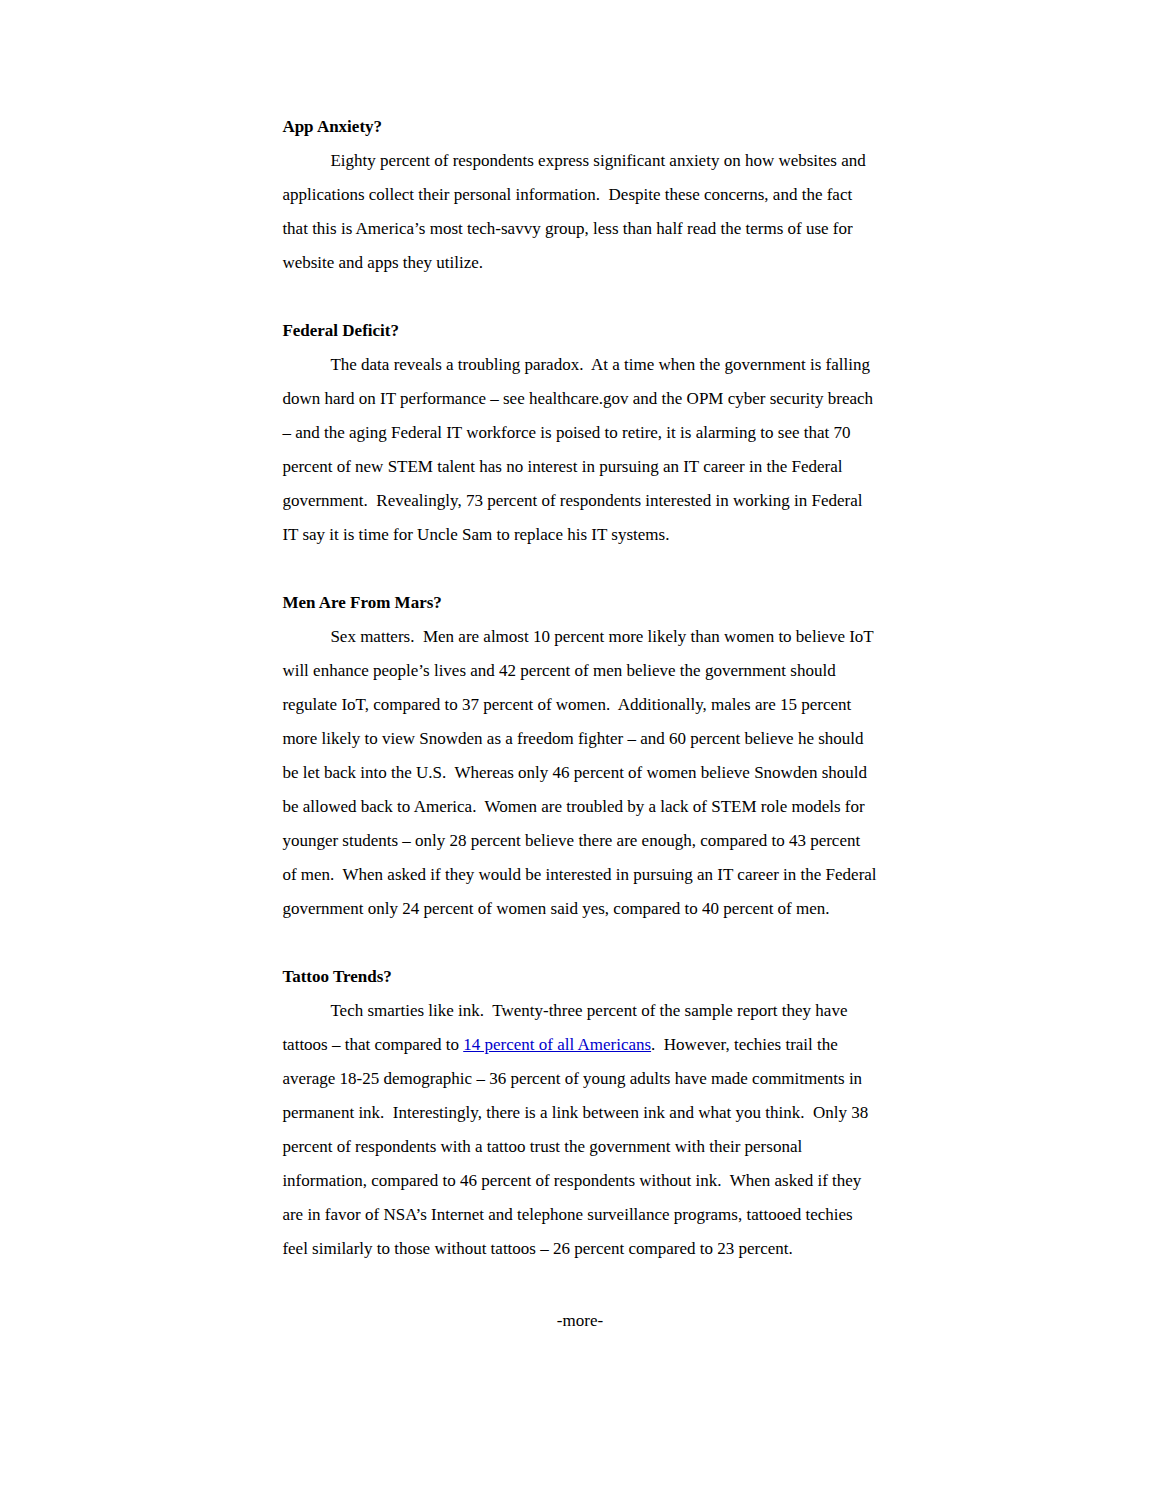App Anxiety?
Eighty percent of respondents express significant anxiety on how websites and applications collect their personal information. Despite these concerns, and the fact that this is America’s most tech-savvy group, less than half read the terms of use for website and apps they utilize.
Federal Deficit?
The data reveals a troubling paradox. At a time when the government is falling down hard on IT performance – see healthcare.gov and the OPM cyber security breach – and the aging Federal IT workforce is poised to retire, it is alarming to see that 70 percent of new STEM talent has no interest in pursuing an IT career in the Federal government. Revealingly, 73 percent of respondents interested in working in Federal IT say it is time for Uncle Sam to replace his IT systems.
Men Are From Mars?
Sex matters. Men are almost 10 percent more likely than women to believe IoT will enhance people’s lives and 42 percent of men believe the government should regulate IoT, compared to 37 percent of women. Additionally, males are 15 percent more likely to view Snowden as a freedom fighter – and 60 percent believe he should be let back into the U.S. Whereas only 46 percent of women believe Snowden should be allowed back to America. Women are troubled by a lack of STEM role models for younger students – only 28 percent believe there are enough, compared to 43 percent of men. When asked if they would be interested in pursuing an IT career in the Federal government only 24 percent of women said yes, compared to 40 percent of men.
Tattoo Trends?
Tech smarties like ink. Twenty-three percent of the sample report they have tattoos – that compared to 14 percent of all Americans. However, techies trail the average 18-25 demographic – 36 percent of young adults have made commitments in permanent ink. Interestingly, there is a link between ink and what you think. Only 38 percent of respondents with a tattoo trust the government with their personal information, compared to 46 percent of respondents without ink. When asked if they are in favor of NSA’s Internet and telephone surveillance programs, tattooed techies feel similarly to those without tattoos – 26 percent compared to 23 percent.
-more-